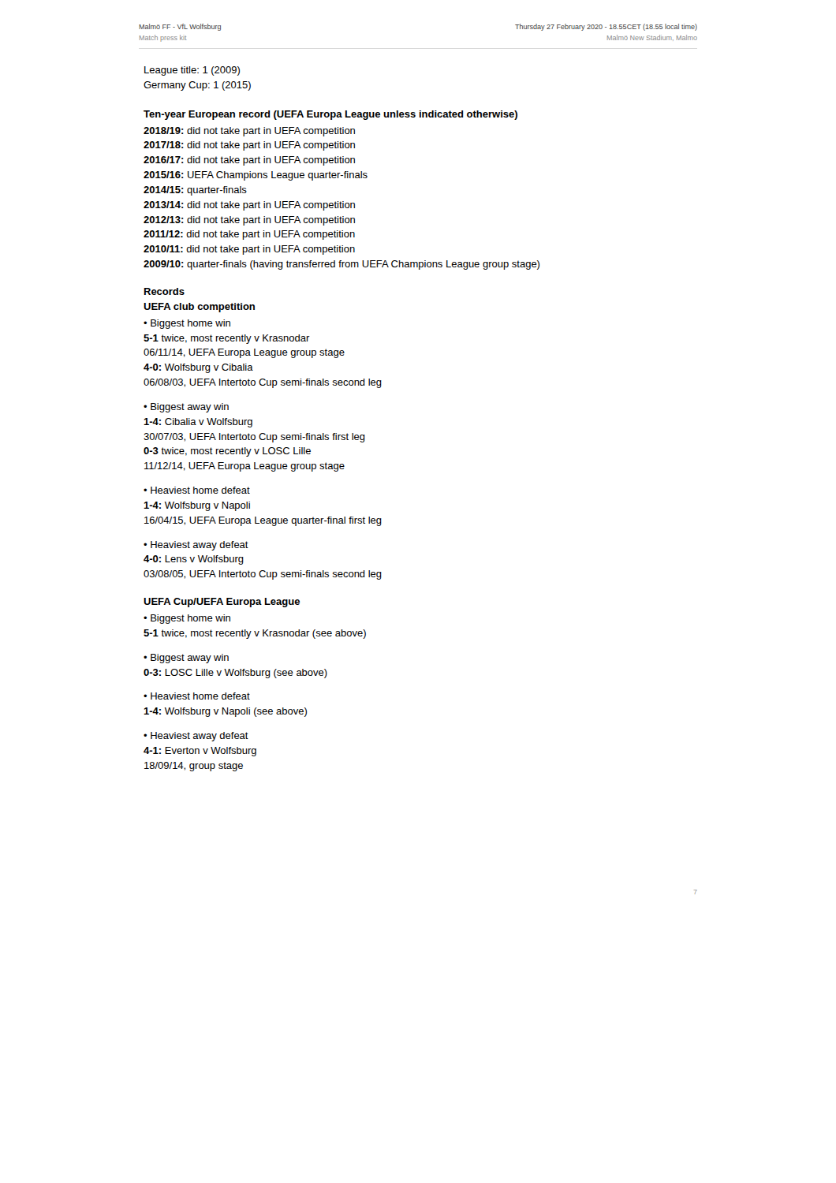Malmö FF - VfL Wolfsburg
Thursday 27 February 2020 - 18.55CET (18.55 local time)
Match press kit
Malmö New Stadium, Malmo
League title: 1 (2009)
Germany Cup: 1 (2015)
Ten-year European record (UEFA Europa League unless indicated otherwise)
2018/19: did not take part in UEFA competition
2017/18: did not take part in UEFA competition
2016/17: did not take part in UEFA competition
2015/16: UEFA Champions League quarter-finals
2014/15: quarter-finals
2013/14: did not take part in UEFA competition
2012/13: did not take part in UEFA competition
2011/12: did not take part in UEFA competition
2010/11: did not take part in UEFA competition
2009/10: quarter-finals (having transferred from UEFA Champions League group stage)
Records
UEFA club competition
• Biggest home win
5-1 twice, most recently v Krasnodar
06/11/14, UEFA Europa League group stage
4-0: Wolfsburg v Cibalia
06/08/03, UEFA Intertoto Cup semi-finals second leg
• Biggest away win
1-4: Cibalia v Wolfsburg
30/07/03, UEFA Intertoto Cup semi-finals first leg
0-3 twice, most recently v LOSC Lille
11/12/14, UEFA Europa League group stage
• Heaviest home defeat
1-4: Wolfsburg v Napoli
16/04/15, UEFA Europa League quarter-final first leg
• Heaviest away defeat
4-0: Lens v Wolfsburg
03/08/05, UEFA Intertoto Cup semi-finals second leg
UEFA Cup/UEFA Europa League
• Biggest home win
5-1 twice, most recently v Krasnodar (see above)
• Biggest away win
0-3: LOSC Lille v Wolfsburg (see above)
• Heaviest home defeat
1-4: Wolfsburg v Napoli (see above)
• Heaviest away defeat
4-1: Everton v Wolfsburg
18/09/14, group stage
7